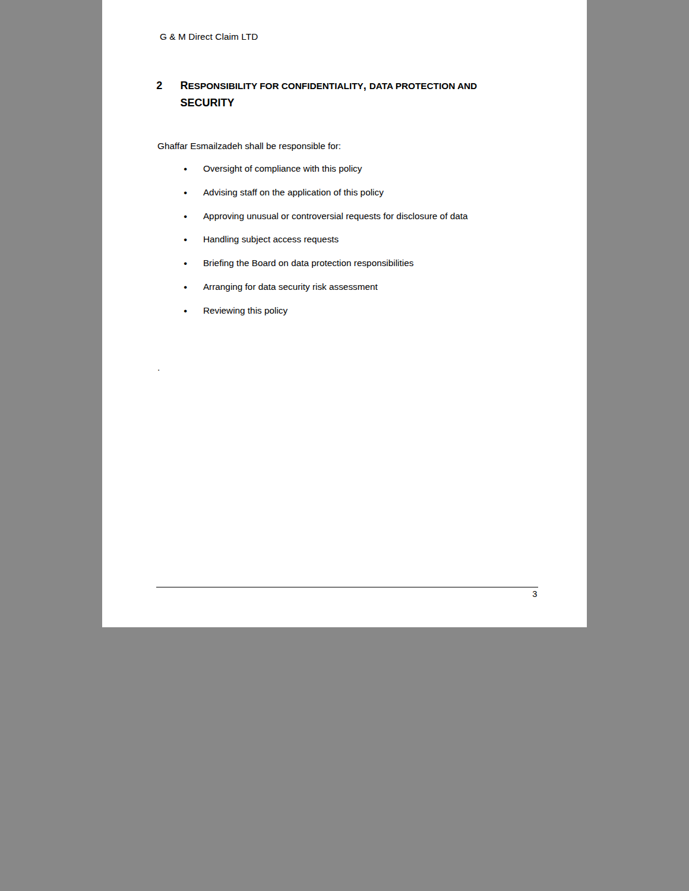G & M Direct Claim LTD
2 RESPONSIBILITY FOR CONFIDENTIALITY, DATA PROTECTION AND
SECURITY
Ghaffar Esmailzadeh shall be responsible for:
Oversight of compliance with this policy
Advising staff on the application of this policy
Approving unusual or controversial requests for disclosure of data
Handling subject access requests
Briefing the Board on data protection responsibilities
Arranging for data security risk assessment
Reviewing this policy
.
3